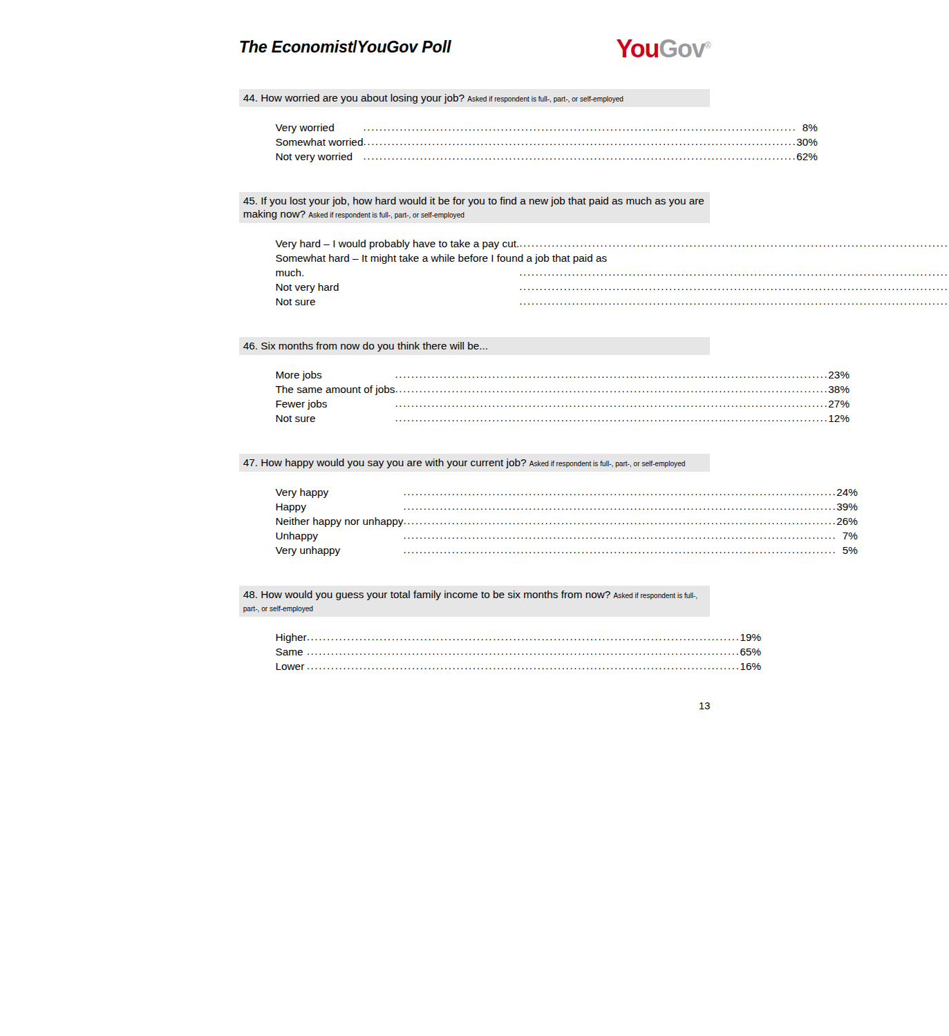The Economist/YouGov Poll
You Gov®
44. How worried are you about losing your job? Asked if respondent is full-, part-, or self-employed
| Very worried | ........................................................................................................... | 8% |
| Somewhat worried | ........................................................................................................... | 30% |
| Not very worried | ........................................................................................................... | 62% |
45. If you lost your job, how hard would it be for you to find a new job that paid as much as you are making now? Asked if respondent is full-, part-, or self-employed
| Very hard – I would probably have to take a pay cut. | ........................................................................................................... | 40% |
| Somewhat hard – It might take a while before I found a job that paid as |
| much. | ........................................................................................................... | 37% |
| Not very hard | ........................................................................................................... | 18% |
| Not sure | ........................................................................................................... | 5% |
46. Six months from now do you think there will be...
| More jobs | ........................................................................................................... | 23% |
| The same amount of jobs | ........................................................................................................... | 38% |
| Fewer jobs | ........................................................................................................... | 27% |
| Not sure | ........................................................................................................... | 12% |
47. How happy would you say you are with your current job? Asked if respondent is full-, part-, or self-employed
| Very happy | ........................................................................................................... | 24% |
| Happy | ........................................................................................................... | 39% |
| Neither happy nor unhappy | ........................................................................................................... | 26% |
| Unhappy | ........................................................................................................... | 7% |
| Very unhappy | ........................................................................................................... | 5% |
48. How would you guess your total family income to be six months from now? Asked if respondent is full-, part-, or self-employed
| Higher | ........................................................................................................... | 19% |
| Same | ........................................................................................................... | 65% |
| Lower | ........................................................................................................... | 16% |
13